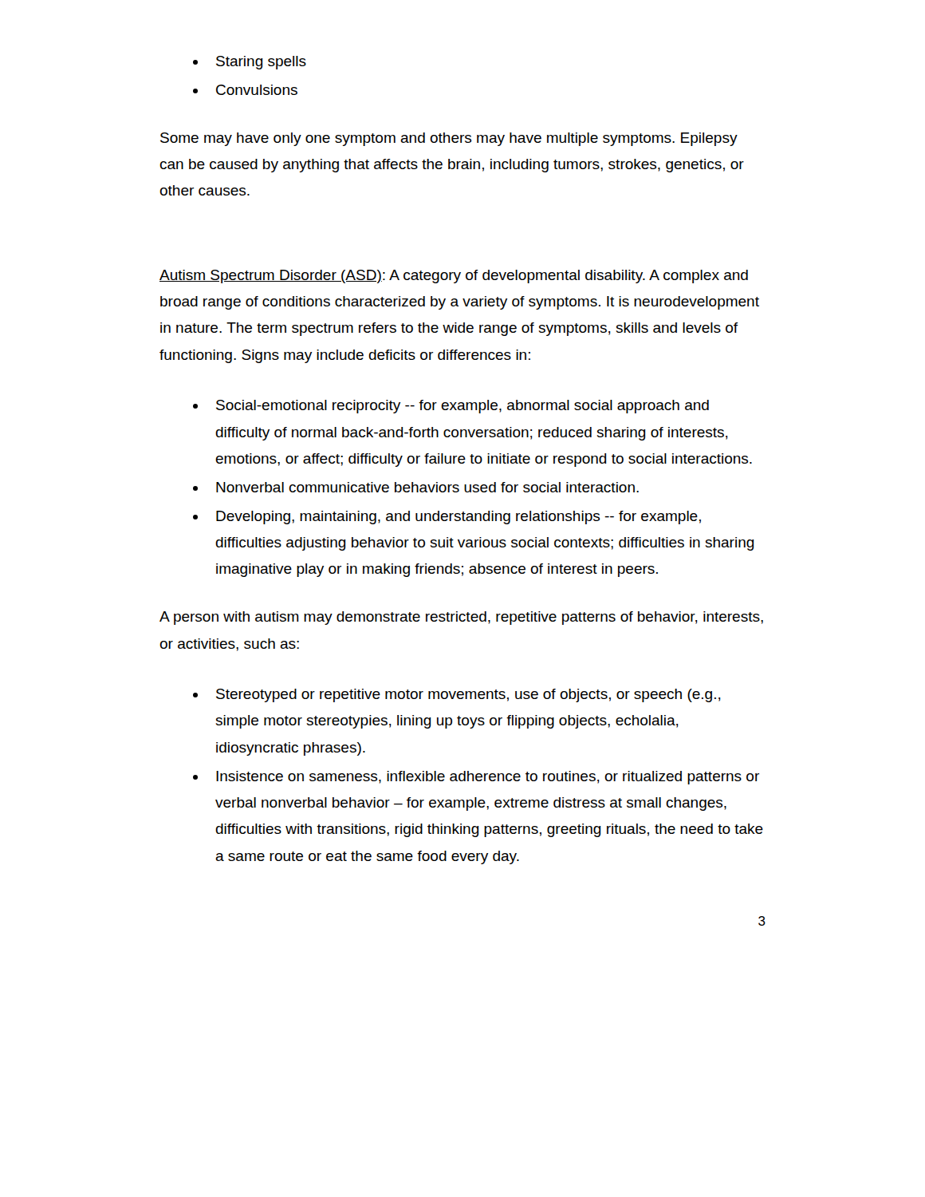Staring spells
Convulsions
Some may have only one symptom and others may have multiple symptoms. Epilepsy can be caused by anything that affects the brain, including tumors, strokes, genetics, or other causes.
Autism Spectrum Disorder (ASD): A category of developmental disability. A complex and broad range of conditions characterized by a variety of symptoms. It is neurodevelopment in nature. The term spectrum refers to the wide range of symptoms, skills and levels of functioning. Signs may include deficits or differences in:
Social-emotional reciprocity -- for example, abnormal social approach and difficulty of normal back-and-forth conversation; reduced sharing of interests, emotions, or affect; difficulty or failure to initiate or respond to social interactions.
Nonverbal communicative behaviors used for social interaction.
Developing, maintaining, and understanding relationships -- for example, difficulties adjusting behavior to suit various social contexts; difficulties in sharing imaginative play or in making friends; absence of interest in peers.
A person with autism may demonstrate restricted, repetitive patterns of behavior, interests, or activities, such as:
Stereotyped or repetitive motor movements, use of objects, or speech (e.g., simple motor stereotypies, lining up toys or flipping objects, echolalia, idiosyncratic phrases).
Insistence on sameness, inflexible adherence to routines, or ritualized patterns or verbal nonverbal behavior – for example, extreme distress at small changes, difficulties with transitions, rigid thinking patterns, greeting rituals, the need to take a same route or eat the same food every day.
3